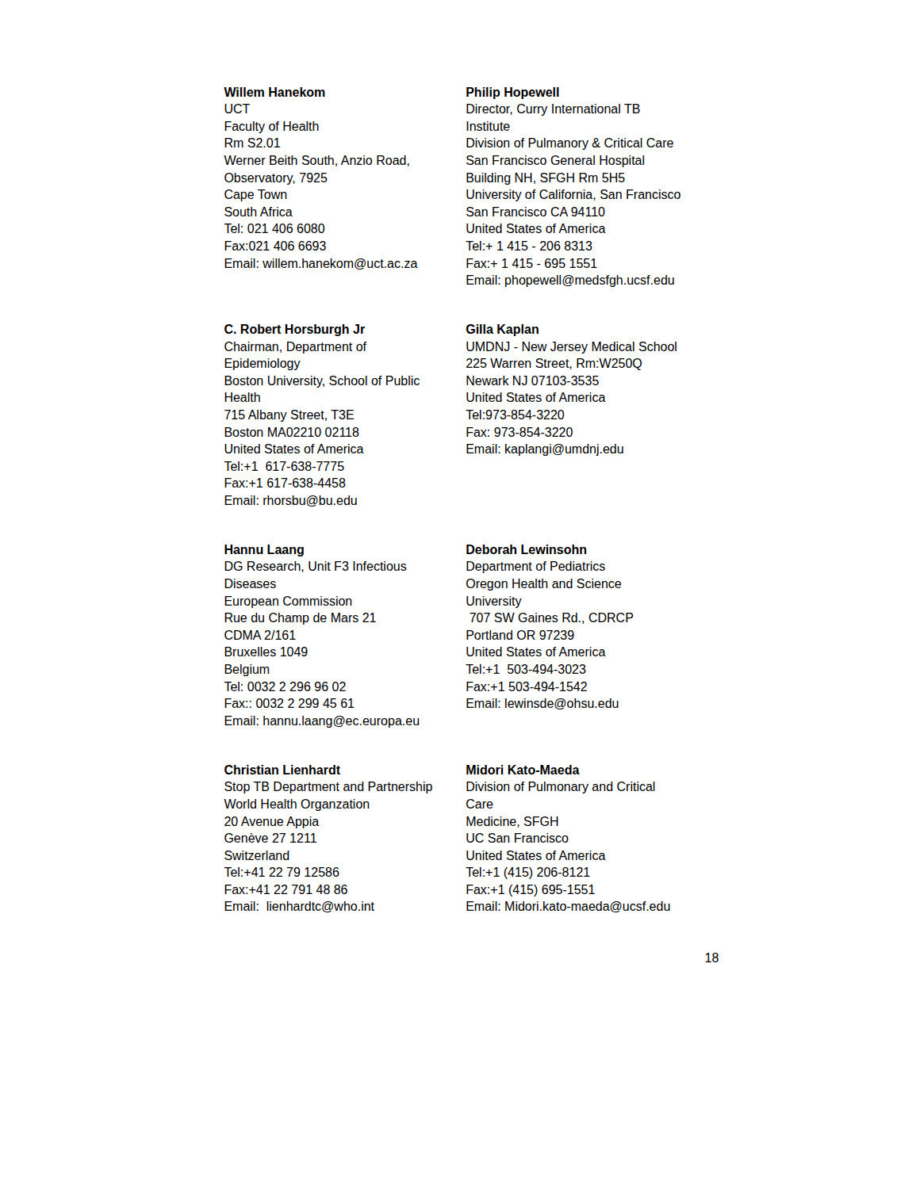| Willem Hanekom UCT Faculty of Health Rm S2.01 Werner Beith South, Anzio Road, Observatory, 7925 Cape Town South Africa Tel: 021 406 6080 Fax:021 406 6693 Email: willem.hanekom@uct.ac.za | Philip Hopewell Director, Curry International TB Institute Division of Pulmanory & Critical Care San Francisco General Hospital Building NH, SFGH Rm 5H5 University of California, San Francisco San Francisco CA 94110 United States of America Tel:+ 1 415 - 206 8313 Fax:+ 1 415 - 695 1551 Email: phopewell@medsfgh.ucsf.edu |
| C. Robert Horsburgh Jr Chairman, Department of Epidemiology Boston University, School of Public Health 715 Albany Street, T3E Boston MA02210 02118 United States of America Tel:+1 617-638-7775 Fax:+1 617-638-4458 Email: rhorsbu@bu.edu | Gilla Kaplan UMDNJ - New Jersey Medical School 225 Warren Street, Rm:W250Q Newark NJ 07103-3535 United States of America Tel:973-854-3220 Fax: 973-854-3220 Email: kaplangi@umdnj.edu |
| Hannu Laang DG Research, Unit F3 Infectious Diseases European Commission Rue du Champ de Mars 21 CDMA 2/161 Bruxelles 1049 Belgium Tel: 0032 2 296 96 02 Fax:: 0032 2 299 45 61 Email: hannu.laang@ec.europa.eu | Deborah Lewinsohn Department of Pediatrics Oregon Health and Science University 707 SW Gaines Rd., CDRCP Portland OR 97239 United States of America Tel:+1 503-494-3023 Fax:+1 503-494-1542 Email: lewinsde@ohsu.edu |
| Christian Lienhardt Stop TB Department and Partnership World Health Organzation 20 Avenue Appia Genève 27 1211 Switzerland Tel:+41 22 79 12586 Fax:+41 22 791 48 86 Email: lienhardtc@who.int | Midori Kato-Maeda Division of Pulmonary and Critical Care Medicine, SFGH UC San Francisco United States of America Tel:+1 (415) 206-8121 Fax:+1 (415) 695-1551 Email: Midori.kato-maeda@ucsf.edu |
18